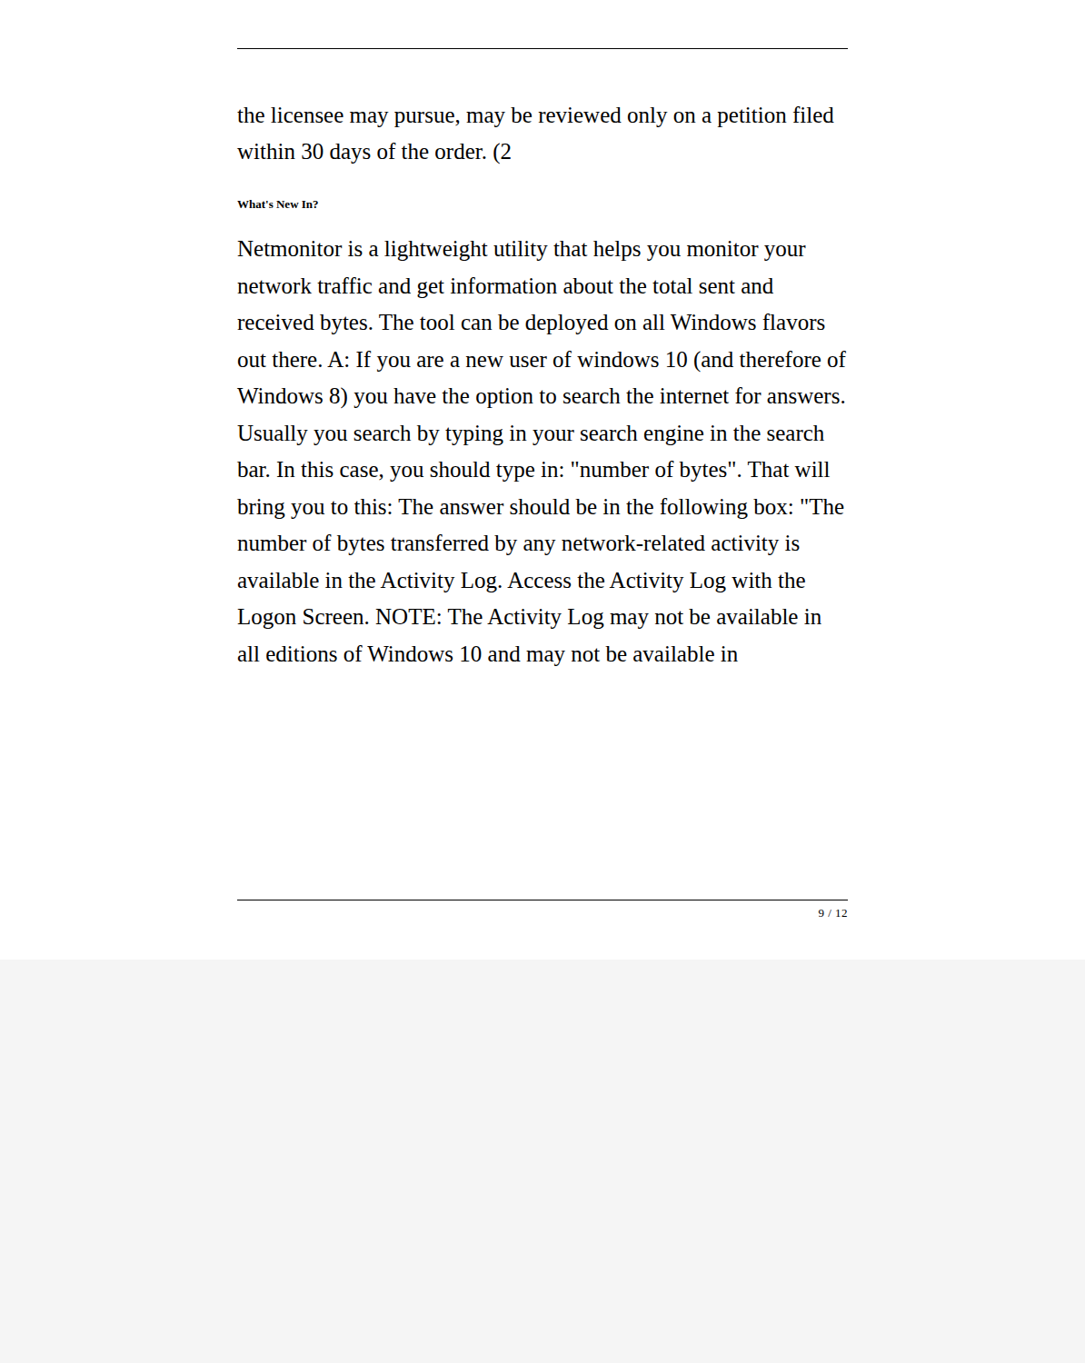the licensee may pursue, may be reviewed only on a petition filed within 30 days of the order. (2
What's New In?
Netmonitor is a lightweight utility that helps you monitor your network traffic and get information about the total sent and received bytes. The tool can be deployed on all Windows flavors out there. A: If you are a new user of windows 10 (and therefore of Windows 8) you have the option to search the internet for answers. Usually you search by typing in your search engine in the search bar. In this case, you should type in: "number of bytes". That will bring you to this: The answer should be in the following box: "The number of bytes transferred by any network-related activity is available in the Activity Log. Access the Activity Log with the Logon Screen. NOTE: The Activity Log may not be available in all editions of Windows 10 and may not be available in
9 / 12